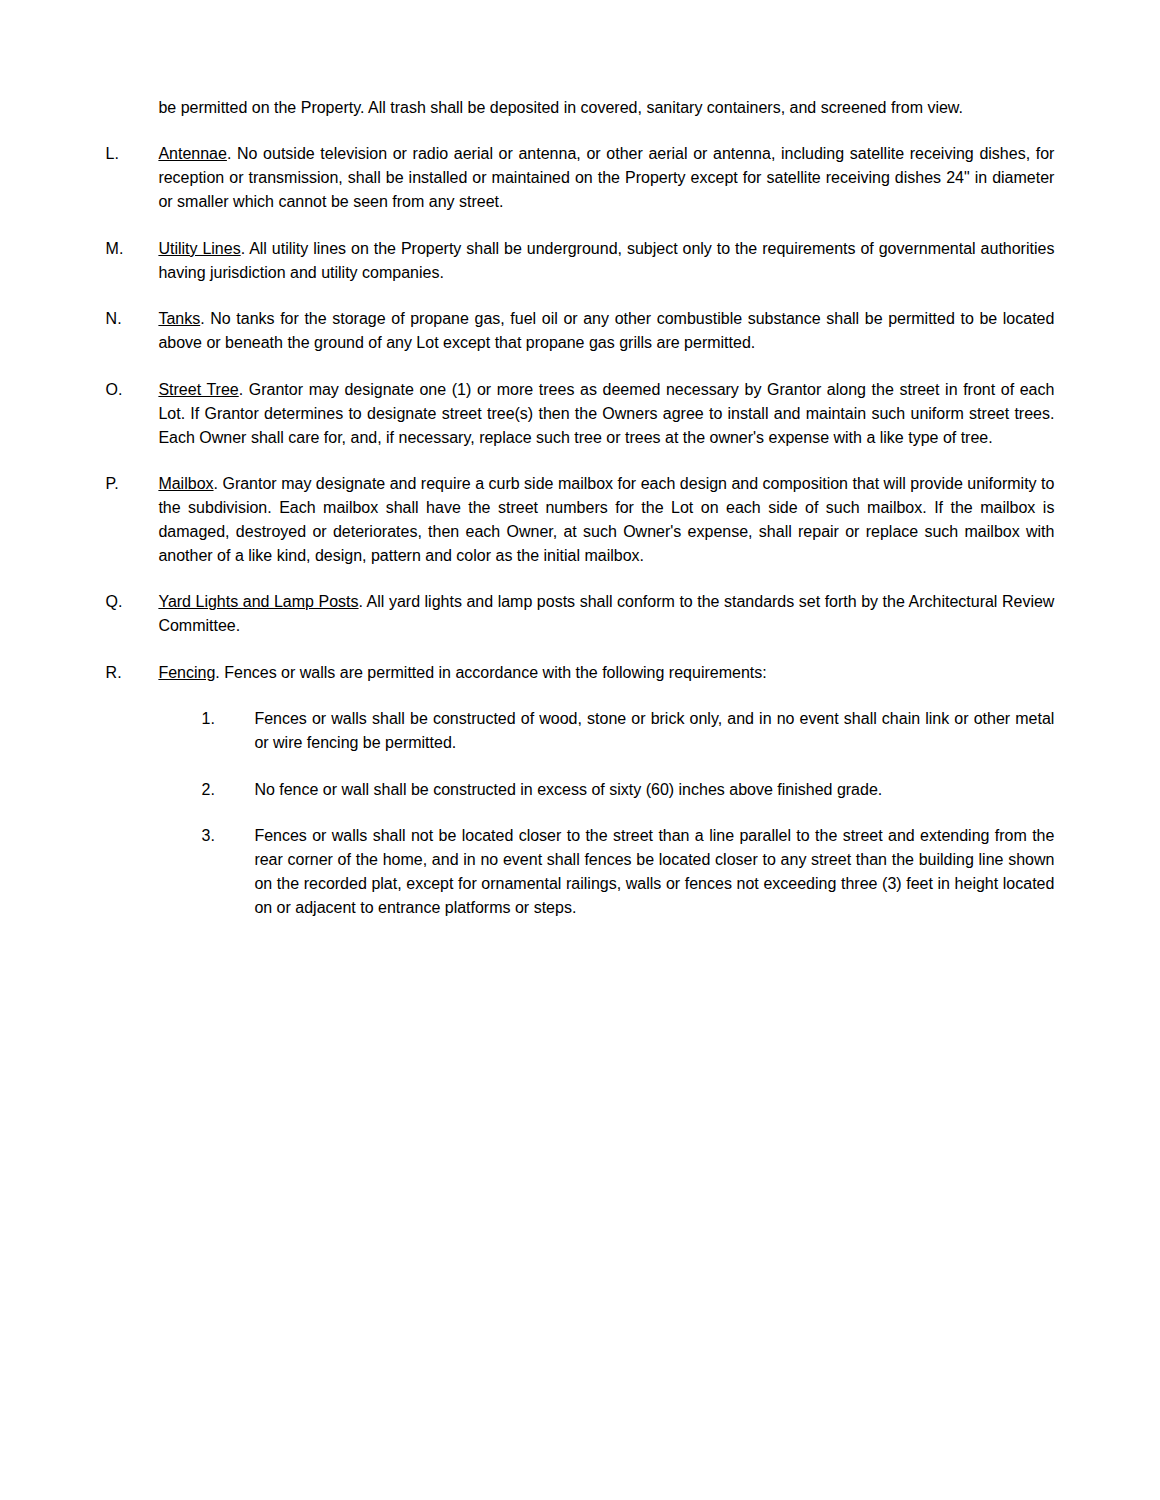be permitted on the Property. All trash shall be deposited in covered, sanitary containers, and screened from view.
L.
Antennae. No outside television or radio aerial or antenna, or other aerial or antenna, including satellite receiving dishes, for reception or transmission, shall be installed or maintained on the Property except for satellite receiving dishes 24" in diameter or smaller which cannot be seen from any street.
M.
Utility Lines. All utility lines on the Property shall be underground, subject only to the requirements of governmental authorities having jurisdiction and utility companies.
N.
Tanks. No tanks for the storage of propane gas, fuel oil or any other combustible substance shall be permitted to be located above or beneath the ground of any Lot except that propane gas grills are permitted.
O.
Street Tree. Grantor may designate one (1) or more trees as deemed necessary by Grantor along the street in front of each Lot. If Grantor determines to designate street tree(s) then the Owners agree to install and maintain such uniform street trees. Each Owner shall care for, and, if necessary, replace such tree or trees at the owner's expense with a like type of tree.
P.
Mailbox. Grantor may designate and require a curb side mailbox for each design and composition that will provide uniformity to the subdivision. Each mailbox shall have the street numbers for the Lot on each side of such mailbox. If the mailbox is damaged, destroyed or deteriorates, then each Owner, at such Owner's expense, shall repair or replace such mailbox with another of a like kind, design, pattern and color as the initial mailbox.
Q.
Yard Lights and Lamp Posts. All yard lights and lamp posts shall conform to the standards set forth by the Architectural Review Committee.
R.
Fencing. Fences or walls are permitted in accordance with the following requirements:
1.
Fences or walls shall be constructed of wood, stone or brick only, and in no event shall chain link or other metal or wire fencing be permitted.
2.
No fence or wall shall be constructed in excess of sixty (60) inches above finished grade.
3.
Fences or walls shall not be located closer to the street than a line parallel to the street and extending from the rear corner of the home, and in no event shall fences be located closer to any street than the building line shown on the recorded plat, except for ornamental railings, walls or fences not exceeding three (3) feet in height located on or adjacent to entrance platforms or steps.